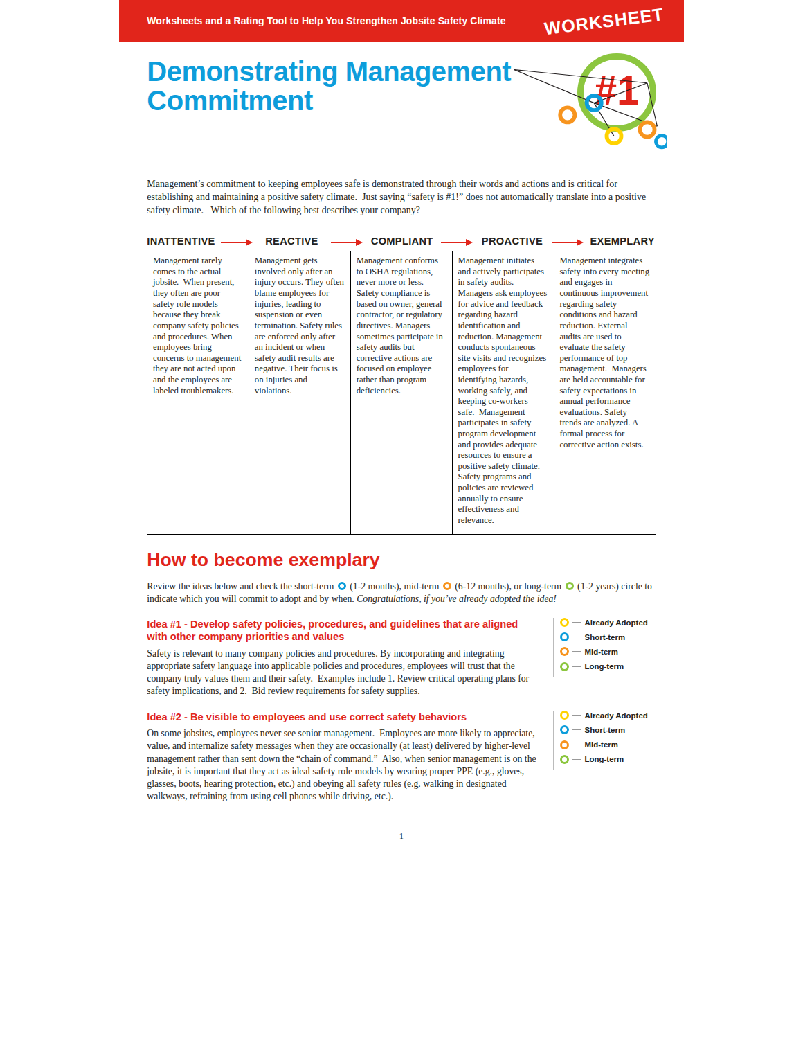Worksheets and a Rating Tool to Help You Strengthen Jobsite Safety Climate
WORKSHEET
Demonstrating Management Commitment
#1
Management’s commitment to keeping employees safe is demonstrated through their words and actions and is critical for establishing and maintaining a positive safety climate. Just saying “safety is #1!” does not automatically translate into a positive safety climate. Which of the following best describes your company?
INATTENTIVE
REACTIVE
COMPLIANT
PROACTIVE
EXEMPLARY
| Management rarely comes to the actual jobsite. When present, they often are poor safety role models because they break company safety policies and procedures. When employees bring concerns to management they are not acted upon and the employees are labeled troublemakers. | Management gets involved only after an injury occurs. They often blame employees for injuries, leading to suspension or even termination. Safety rules are enforced only after an incident or when safety audit results are negative. Their focus is on injuries and violations. | Management conforms to OSHA regulations, never more or less. Safety compliance is based on owner, general contractor, or regulatory directives. Managers sometimes participate in safety audits but corrective actions are focused on employee rather than program deficiencies. | Management initiates and actively participates in safety audits. Managers ask employees for advice and feedback regarding hazard identification and reduction. Management conducts spontaneous site visits and recognizes employees for identifying hazards, working safely, and keeping co-workers safe. Management participates in safety program development and provides adequate resources to ensure a positive safety climate. Safety programs and policies are reviewed annually to ensure effectiveness and relevance. | Management integrates safety into every meeting and engages in continuous improvement regarding safety conditions and hazard reduction. External audits are used to evaluate the safety performance of top management. Managers are held accountable for safety expectations in annual performance evaluations. Safety trends are analyzed. A formal process for corrective action exists. |
How to become exemplary
Review the ideas below and check the short-term (1-2 months), mid-term (6-12 months), or long-term (1-2 years) circle to indicate which you will commit to adopt and by when. Congratulations, if you’ve already adopted the idea!
Idea #1 - Develop safety policies, procedures, and guidelines that are aligned with other company priorities and values
Safety is relevant to many company policies and procedures. By incorporating and integrating appropriate safety language into applicable policies and procedures, employees will trust that the company truly values them and their safety. Examples include 1. Review critical operating plans for safety implications, and 2. Bid review requirements for safety supplies.
Already Adopted
Short-term
Mid-term
Long-term
Idea #2 - Be visible to employees and use correct safety behaviors
On some jobsites, employees never see senior management. Employees are more likely to appreciate, value, and internalize safety messages when they are occasionally (at least) delivered by higher-level management rather than sent down the “chain of command.” Also, when senior management is on the jobsite, it is important that they act as ideal safety role models by wearing proper PPE (e.g., gloves, glasses, boots, hearing protection, etc.) and obeying all safety rules (e.g. walking in designated walkways, refraining from using cell phones while driving, etc.).
Already Adopted
Short-term
Mid-term
Long-term
1